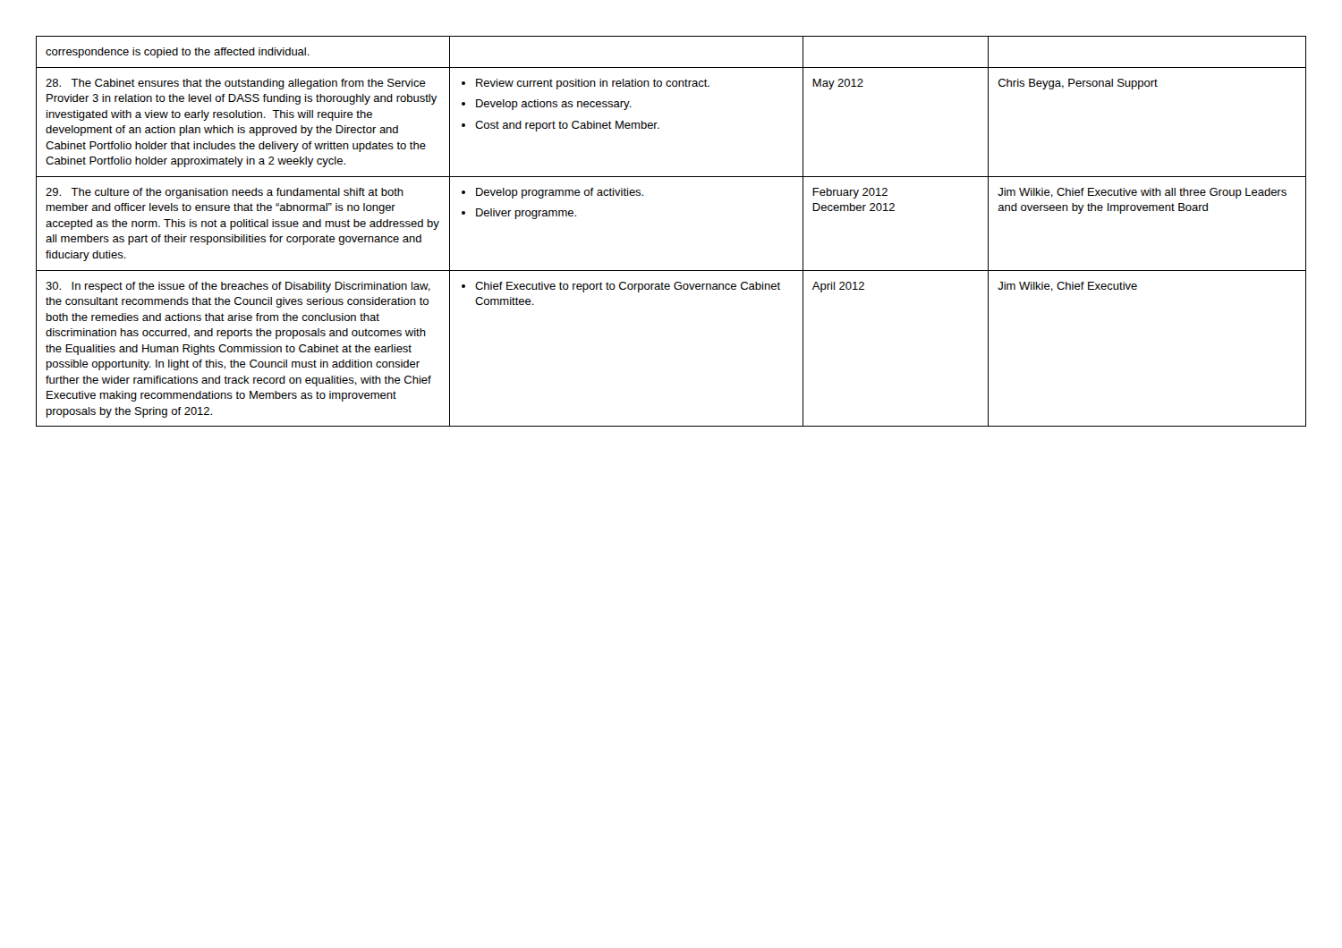| correspondence is copied to the affected individual. | | | |
| 28. The Cabinet ensures that the outstanding allegation from the Service Provider 3 in relation to the level of DASS funding is thoroughly and robustly investigated with a view to early resolution. This will require the development of an action plan which is approved by the Director and Cabinet Portfolio holder that includes the delivery of written updates to the Cabinet Portfolio holder approximately in a 2 weekly cycle. | Review current position in relation to contract. Develop actions as necessary. Cost and report to Cabinet Member. | May 2012 | Chris Beyga, Personal Support |
| 29. The culture of the organisation needs a fundamental shift at both member and officer levels to ensure that the “abnormal” is no longer accepted as the norm. This is not a political issue and must be addressed by all members as part of their responsibilities for corporate governance and fiduciary duties. | Develop programme of activities. Deliver programme. | February 2012 December 2012 | Jim Wilkie, Chief Executive with all three Group Leaders and overseen by the Improvement Board |
| 30. In respect of the issue of the breaches of Disability Discrimination law, the consultant recommends that the Council gives serious consideration to both the remedies and actions that arise from the conclusion that discrimination has occurred, and reports the proposals and outcomes with the Equalities and Human Rights Commission to Cabinet at the earliest possible opportunity. In light of this, the Council must in addition consider further the wider ramifications and track record on equalities, with the Chief Executive making recommendations to Members as to improvement proposals by the Spring of 2012. | Chief Executive to report to Corporate Governance Cabinet Committee. | April 2012 | Jim Wilkie, Chief Executive |